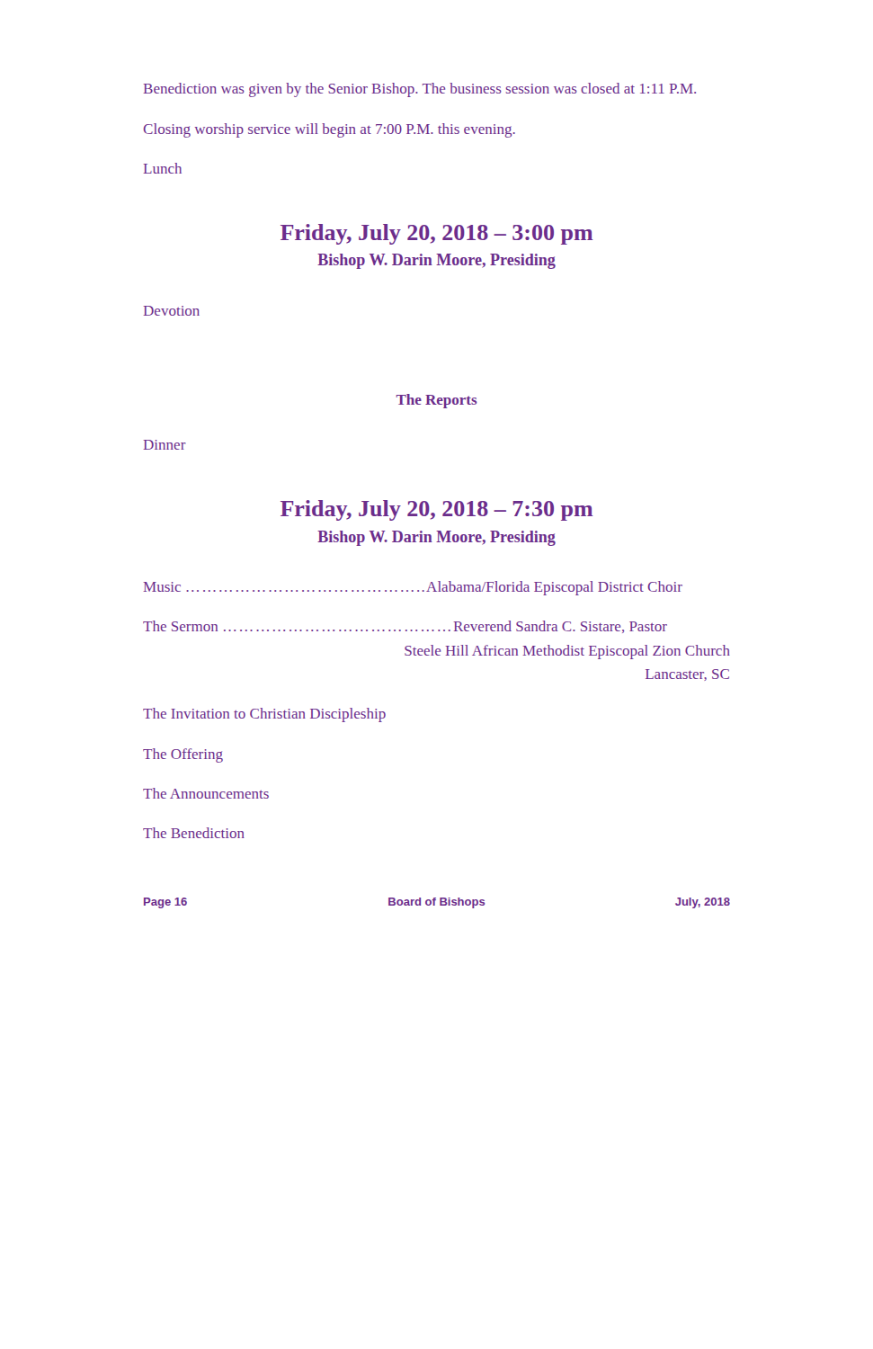Benediction was given by the Senior Bishop. The business session was closed at 1:11 P.M.
Closing worship service will begin at 7:00 P.M. this evening.
Lunch
Friday, July 20, 2018 – 3:00 pm
Bishop W. Darin Moore, Presiding
Devotion
The Reports
Dinner
Friday, July 20, 2018 – 7:30 pm
Bishop W. Darin Moore, Presiding
Music …………………………………….. Alabama/Florida Episcopal District Choir
The Sermon ……………………………………Reverend Sandra C. Sistare, Pastor Steele Hill African Methodist Episcopal Zion Church Lancaster, SC
The Invitation to Christian Discipleship
The Offering
The Announcements
The Benediction
Page 16
Board of Bishops
July, 2018